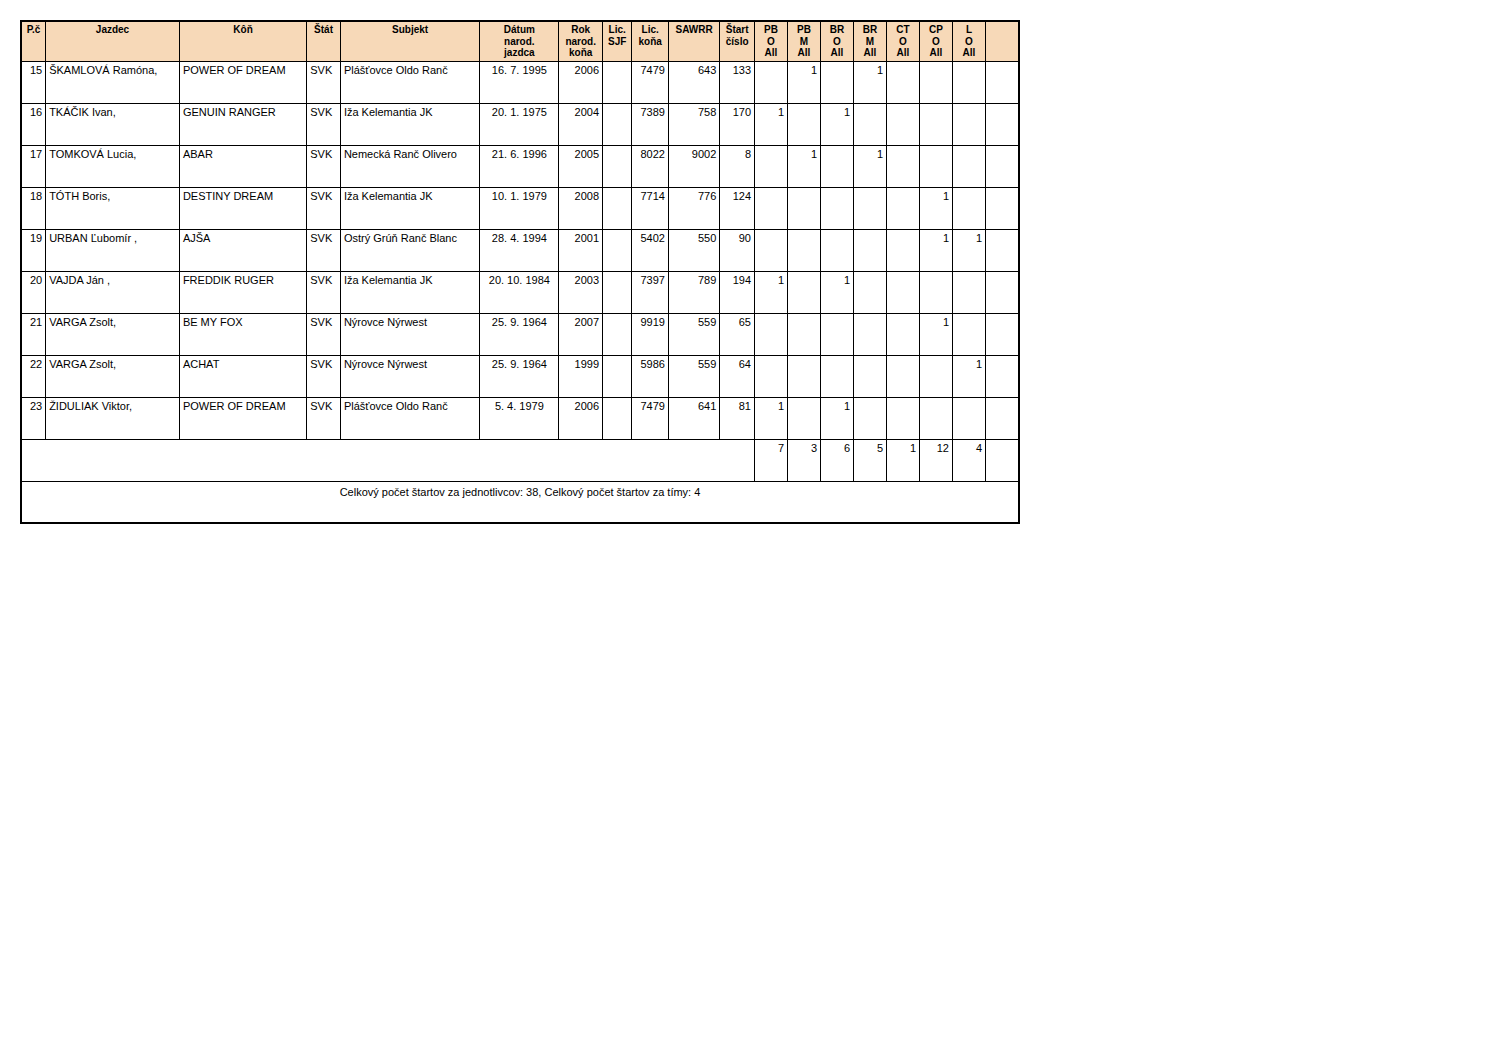| P.č | Jazdec | Kôň | Štát | Subjekt | Dátum narod. jazdca | Rok narod. koňa | Lic. SJF | Lic. koňa | SAWRR | Štart číslo | PB O All | PB M All | BR O All | BR M All | CT O All | CP O All | L O All | |
| --- | --- | --- | --- | --- | --- | --- | --- | --- | --- | --- | --- | --- | --- | --- | --- | --- | --- | --- |
| 15 | ŠKAMLOVÁ Ramóna, | POWER OF DREAM | SVK | Plášťovce Oldo Ranč | 16. 7. 1995 | 2006 | | 7479 | 643 | 133 | | 1 | | 1 | | | | |
| 16 | TKÁČIK Ivan, | GENUIN RANGER | SVK | Iža Kelemantia JK | 20. 1. 1975 | 2004 | | 7389 | 758 | 170 | 1 | | 1 | | | | | |
| 17 | TOMKOVÁ Lucia, | ABAR | SVK | Nemecká Ranč Olivero | 21. 6. 1996 | 2005 | | 8022 | 9002 | 8 | | 1 | | 1 | | | | |
| 18 | TÓTH Boris, | DESTINY DREAM | SVK | Iža Kelemantia JK | 10. 1. 1979 | 2008 | | 7714 | 776 | 124 | | | | | | 1 | | |
| 19 | URBAN Ľubomír , | AJŠA | SVK | Ostrý Grúň Ranč Blanc | 28. 4. 1994 | 2001 | | 5402 | 550 | 90 | | | | | | 1 | 1 | |
| 20 | VAJDA Ján , | FREDDIK RUGER | SVK | Iža Kelemantia JK | 20. 10. 1984 | 2003 | | 7397 | 789 | 194 | 1 | | 1 | | | | | |
| 21 | VARGA Zsolt, | BE MY FOX | SVK | Nýrovce Nýrwest | 25. 9. 1964 | 2007 | | 9919 | 559 | 65 | | | | | | 1 | | |
| 22 | VARGA Zsolt, | ACHAT | SVK | Nýrovce Nýrwest | 25. 9. 1964 | 1999 | | 5986 | 559 | 64 | | | | | | | 1 | |
| 23 | ŽIDULIAK Viktor, | POWER OF DREAM | SVK | Plášťovce Oldo Ranč | 5. 4. 1979 | 2006 | | 7479 | 641 | 81 | 1 | | 1 | | | | | |
| | 7 | 3 | 6 | 5 | 1 | 12 | 4 | |
| Celkový počet štartov za jednotlivcov: 38, Celkový počet štartov za tímy: 4 |